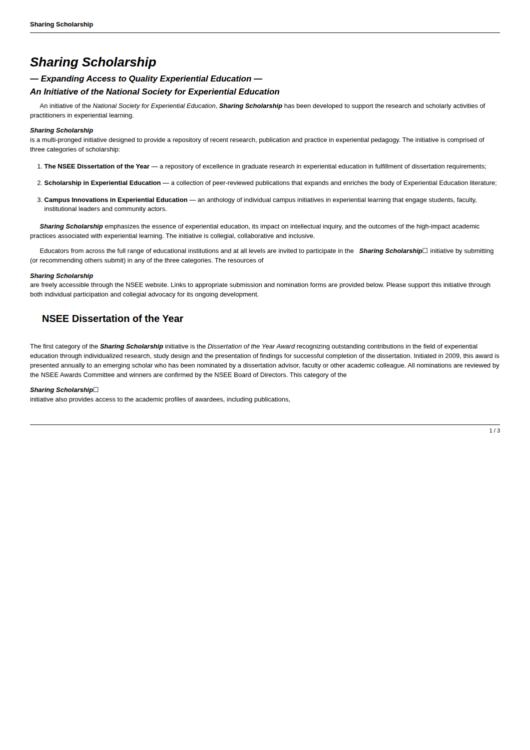Sharing Scholarship
Sharing Scholarship
— Expanding Access to Quality Experiential Education —
An Initiative of the National Society for Experiential Education
An initiative of the National Society for Experiential Education, Sharing Scholarship has been developed to support the research and scholarly activities of practitioners in experiential learning.
Sharing Scholarship
is a multi-pronged initiative designed to provide a repository of recent research, publication and practice in experiential pedagogy. The initiative is comprised of three categories of scholarship:
The NSEE Dissertation of the Year — a repository of excellence in graduate research in experiential education in fulfillment of dissertation requirements;
Scholarship in Experiential Education — a collection of peer-reviewed publications that expands and enriches the body of Experiential Education literature;
Campus Innovations in Experiential Education — an anthology of individual campus initiatives in experiential learning that engage students, faculty, institutional leaders and community actors.
Sharing Scholarship emphasizes the essence of experiential education, its impact on intellectual inquiry, and the outcomes of the high-impact academic practices associated with experiential learning. The initiative is collegial, collaborative and inclusive.
Educators from across the full range of educational institutions and at all levels are invited to participate in the Sharing Scholarship☐ initiative by submitting (or recommending others submit) in any of the three categories. The resources of
Sharing Scholarship
are freely accessible through the NSEE website. Links to appropriate submission and nomination forms are provided below. Please support this initiative through both individual participation and collegial advocacy for its ongoing development.
NSEE Dissertation of the Year
The first category of the Sharing Scholarship initiative is the Dissertation of the Year Award recognizing outstanding contributions in the field of experiential education through individualized research, study design and the presentation of findings for successful completion of the dissertation. Initiated in 2009, this award is presented annually to an emerging scholar who has been nominated by a dissertation advisor, faculty or other academic colleague. All nominations are reviewed by the NSEE Awards Committee and winners are confirmed by the NSEE Board of Directors. This category of the
Sharing Scholarship☐
initiative also provides access to the academic profiles of awardees, including publications,
1 / 3